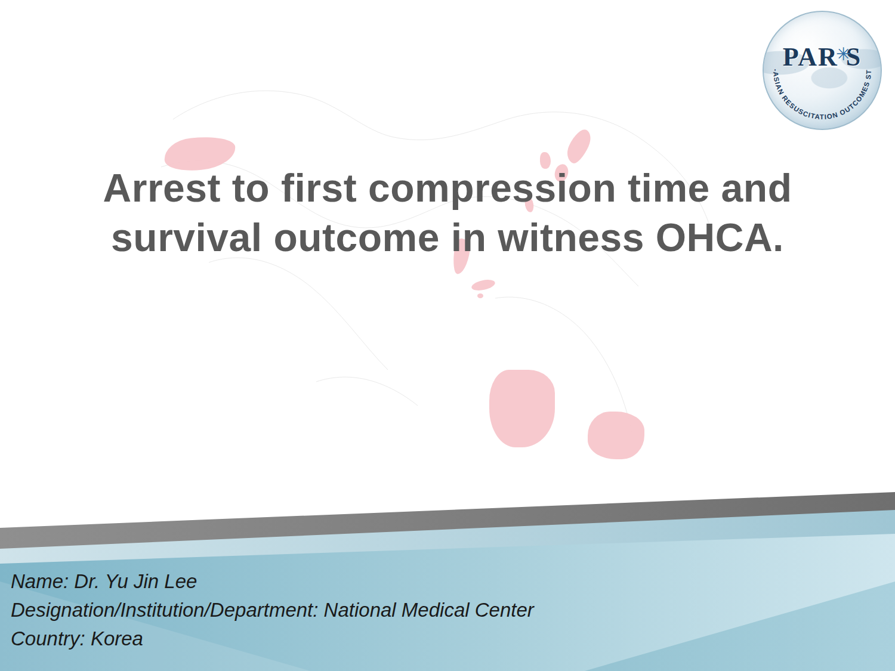PAR S
✳
PAN-ASIAN RESUSCITATION OUTCOMES STUDY
Arrest to first compression time and survival outcome in witness OHCA.
Name: Dr. Yu Jin Lee
Designation/Institution/Department: National Medical Center
Country: Korea